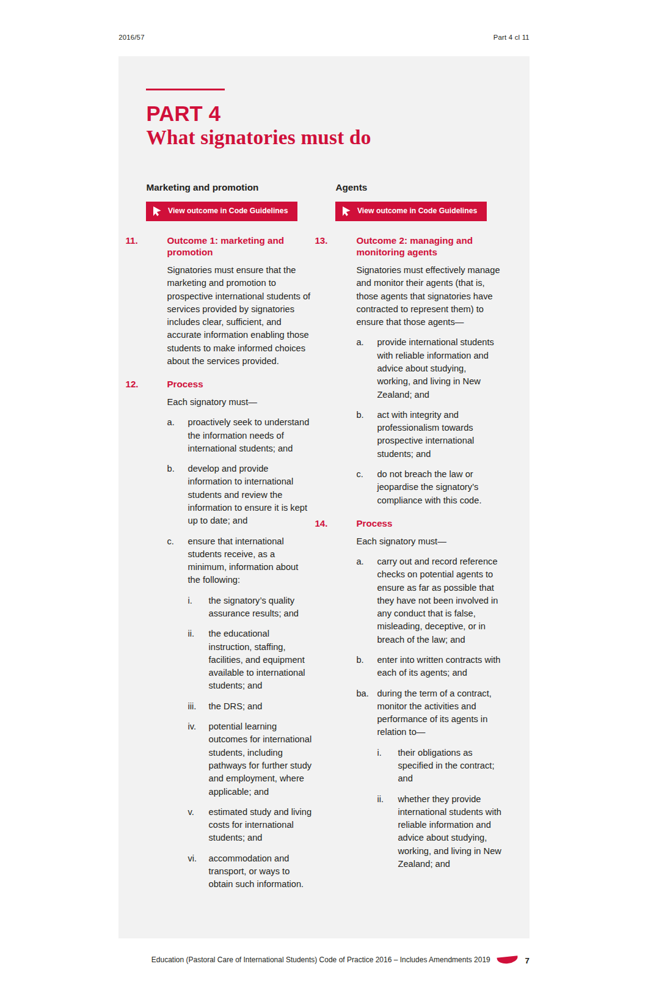2016/57 Part 4 cl 11
PART 4 What signatories must do
Marketing and promotion
View outcome in Code Guidelines
11. Outcome 1: marketing and promotion
Signatories must ensure that the marketing and promotion to prospective international students of services provided by signatories includes clear, sufficient, and accurate information enabling those students to make informed choices about the services provided.
12. Process
Each signatory must—
proactively seek to understand the information needs of international students; and
develop and provide information to international students and review the information to ensure it is kept up to date; and
ensure that international students receive, as a minimum, information about the following:
the signatory’s quality assurance results; and
the educational instruction, staffing, facilities, and equipment available to international students; and
the DRS; and
potential learning outcomes for international students, including pathways for further study and employment, where applicable; and
estimated study and living costs for international students; and
accommodation and transport, or ways to obtain such information.
Agents
View outcome in Code Guidelines
13. Outcome 2: managing and monitoring agents
Signatories must effectively manage and monitor their agents (that is, those agents that signatories have contracted to represent them) to ensure that those agents—
provide international students with reliable information and advice about studying, working, and living in New Zealand; and
act with integrity and professionalism towards prospective international students; and
do not breach the law or jeopardise the signatory’s compliance with this code.
14. Process
Each signatory must—
carry out and record reference checks on potential agents to ensure as far as possible that they have not been involved in any conduct that is false, misleading, deceptive, or in breach of the law; and
enter into written contracts with each of its agents; and
during the term of a contract, monitor the activities and performance of its agents in relation to—
their obligations as specified in the contract; and
whether they provide international students with reliable information and advice about studying, working, and living in New Zealand; and
Education (Pastoral Care of International Students) Code of Practice 2016 – Includes Amendments 2019 7